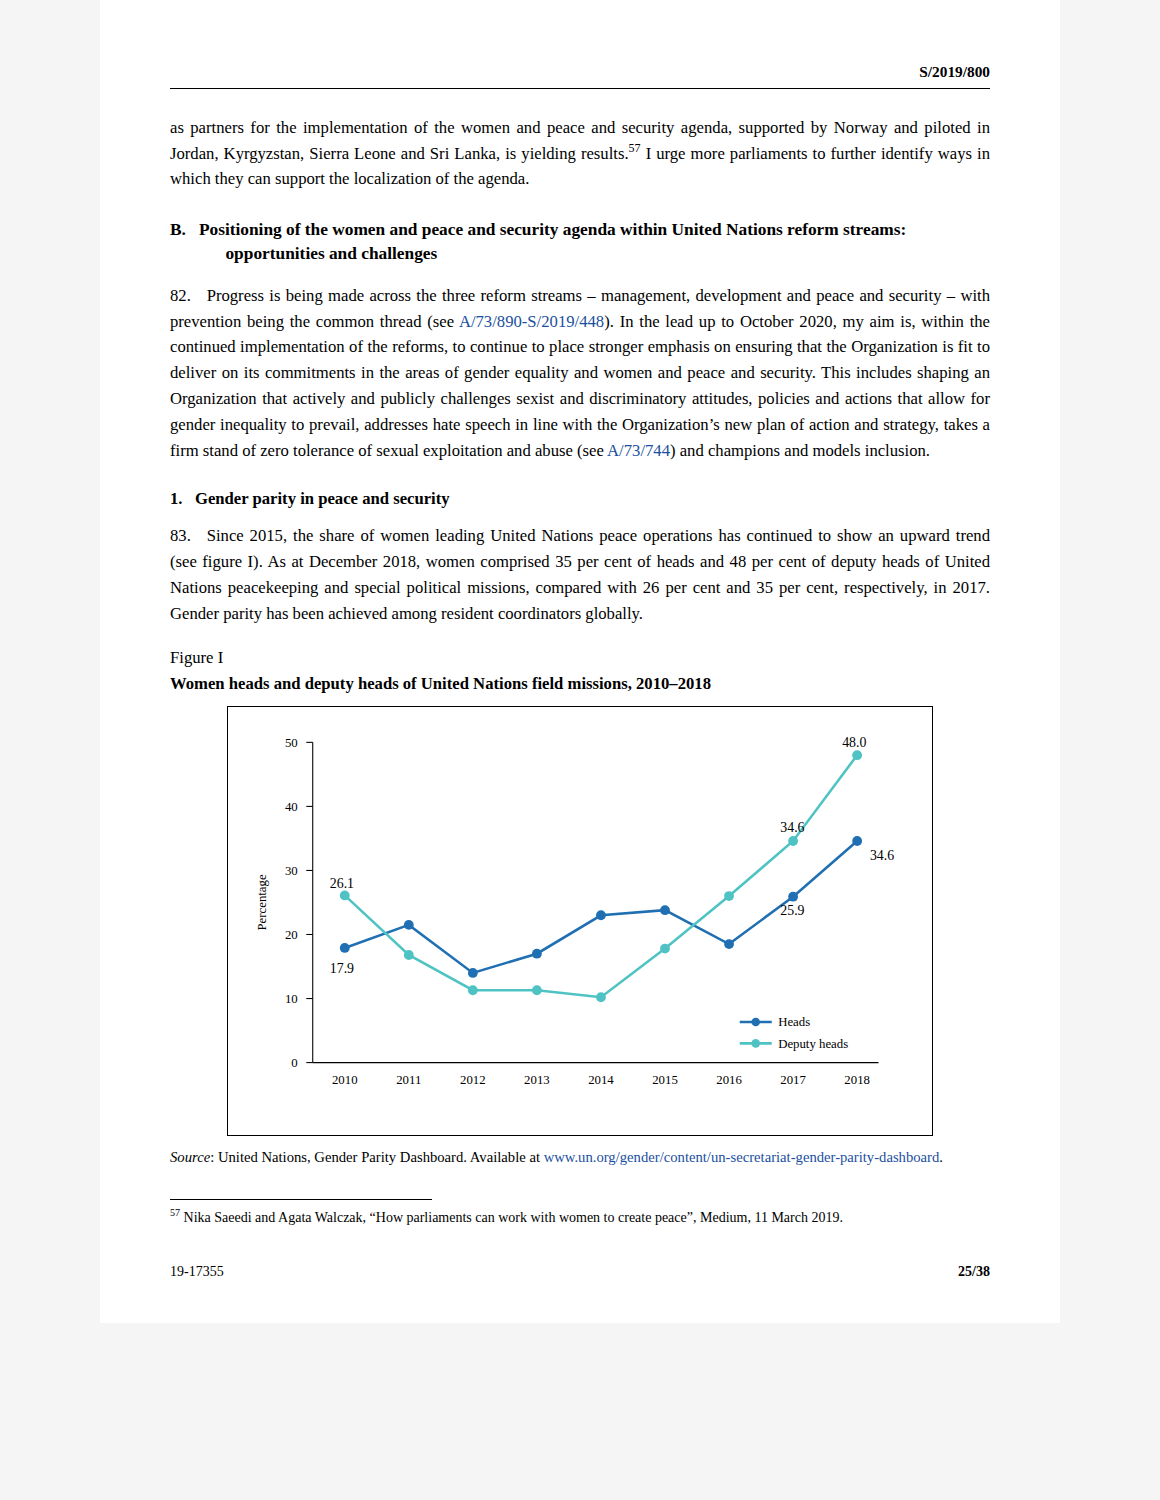S/2019/800
as partners for the implementation of the women and peace and security agenda, supported by Norway and piloted in Jordan, Kyrgyzstan, Sierra Leone and Sri Lanka, is yielding results.57 I urge more parliaments to further identify ways in which they can support the localization of the agenda.
B. Positioning of the women and peace and security agenda within United Nations reform streams: opportunities and challenges
82. Progress is being made across the three reform streams – management, development and peace and security – with prevention being the common thread (see A/73/890-S/2019/448). In the lead up to October 2020, my aim is, within the continued implementation of the reforms, to continue to place stronger emphasis on ensuring that the Organization is fit to deliver on its commitments in the areas of gender equality and women and peace and security. This includes shaping an Organization that actively and publicly challenges sexist and discriminatory attitudes, policies and actions that allow for gender inequality to prevail, addresses hate speech in line with the Organization’s new plan of action and strategy, takes a firm stand of zero tolerance of sexual exploitation and abuse (see A/73/744) and champions and models inclusion.
1. Gender parity in peace and security
83. Since 2015, the share of women leading United Nations peace operations has continued to show an upward trend (see figure I). As at December 2018, women comprised 35 per cent of heads and 48 per cent of deputy heads of United Nations peacekeeping and special political missions, compared with 26 per cent and 35 per cent, respectively, in 2017. Gender parity has been achieved among resident coordinators globally.
Figure I
Women heads and deputy heads of United Nations field missions, 2010–2018
0 10 20 30 40 50 Percentage 2010 2011 2012 2013 2014 2015 2016 2017 2018 17.9 26.1 25.9 34.6 34.6 48.0 Heads Deputy heads
Source: United Nations, Gender Parity Dashboard. Available at www.un.org/gender/content/un-secretariat-gender-parity-dashboard.
57 Nika Saeedi and Agata Walczak, “How parliaments can work with women to create peace”, Medium, 11 March 2019.
19-17355 25/38